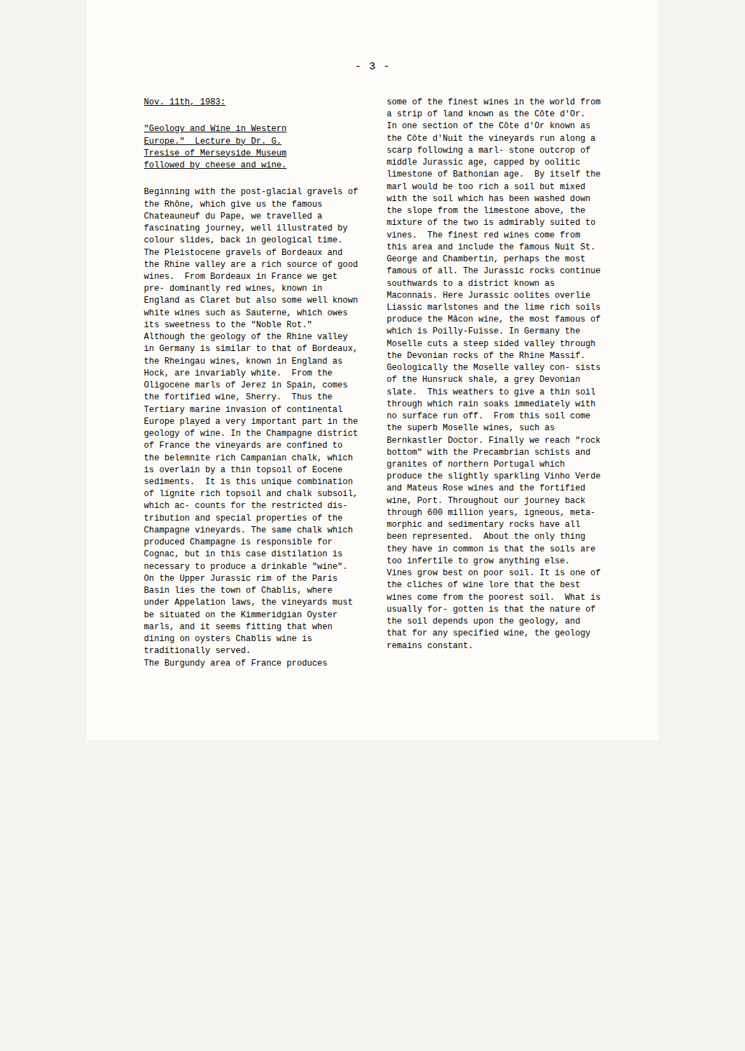- 3 -
Nov. 11th, 1983:
"Geology and Wine in Western Europe." Lecture by Dr. G. Tresise of Merseyside Museum followed by cheese and wine.
Beginning with the post-glacial gravels of the Rhône, which give us the famous Chateauneuf du Pape, we travelled a fascinating journey, well illustrated by colour slides, back in geological time. The Pleistocene gravels of Bordeaux and the Rhine valley are a rich source of good wines. From Bordeaux in France we get pre- dominantly red wines, known in England as Claret but also some well known white wines such as Sauterne, which owes its sweetness to the "Noble Rot." Although the geology of the Rhine valley in Germany is similar to that of Bordeaux, the Rheingau wines, known in England as Hock, are invariably white. From the Oligocene marls of Jerez in Spain, comes the fortified wine, Sherry. Thus the Tertiary marine invasion of continental Europe played a very important part in the geology of wine. In the Champagne district of France the vineyards are confined to the belemnite rich Campanian chalk, which is overlain by a thin topsoil of Eocene sediments. It is this unique combination of lignite rich topsoil and chalk subsoil, which ac- counts for the restricted dis- tribution and special properties of the Champagne vineyards. The same chalk which produced Champagne is responsible for Cognac, but in this case distilation is necessary to produce a drinkable "wine". On the Upper Jurassic rim of the Paris Basin lies the town of Chablis, where under Appelation laws, the vineyards must be situated on the Kimmeridgian Oyster marls, and it seems fitting that when dining on oysters Chablis wine is traditionally served.
The Burgundy area of France produces
some of the finest wines in the world from a strip of land known as the Côte d'Or. In one section of the Côte d'Or known as the Côte d'Nuit the vineyards run along a scarp following a marl- stone outcrop of middle Jurassic age, capped by oolitic limestone of Bathonian age. By itself the marl would be too rich a soil but mixed with the soil which has been washed down the slope from the limestone above, the mixture of the two is admirably suited to vines. The finest red wines come from this area and include the famous Nuit St. George and Chambertin, perhaps the most famous of all. The Jurassic rocks continue southwards to a district known as Maconnais. Here Jurassic oolites overlie Liassic marlstones and the lime rich soils produce the Mâcon wine, the most famous of which is Poilly-Fuisse. In Germany the Moselle cuts a steep sided valley through the Devonian rocks of the Rhine Massif. Geologically the Moselle valley con- sists of the Hunsruck shale, a grey Devonian slate. This weathers to give a thin soil through which rain soaks immediately with no surface run off. From this soil come the superb Moselle wines, such as Bernkastler Doctor. Finally we reach "rock bottom" with the Precambrian schists and granites of northern Portugal which produce the slightly sparkling Vinho Verde and Mateus Rose wines and the fortified wine, Port. Throughout our journey back through 600 million years, igneous, meta- morphic and sedimentary rocks have all been represented. About the only thing they have in common is that the soils are too infertile to grow anything else. Vines grow best on poor soil. It is one of the cliches of wine lore that the best wines come from the poorest soil. What is usually for- gotten is that the nature of the soil depends upon the geology, and that for any specified wine, the geology remains constant.